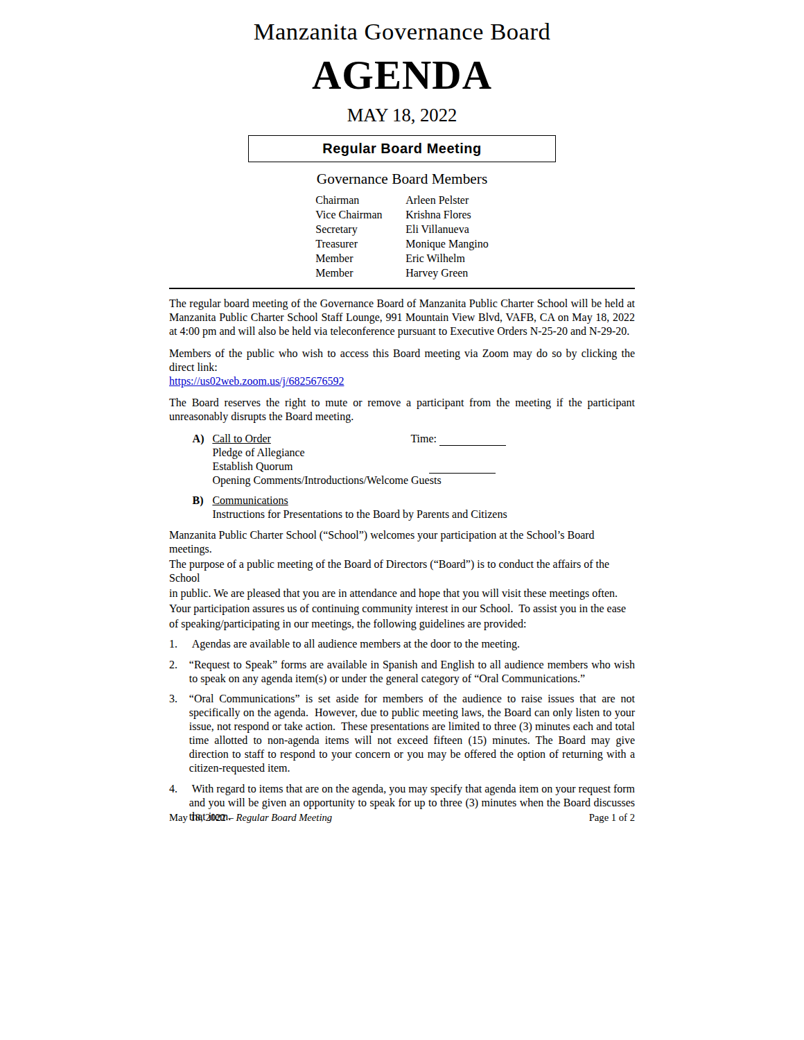Manzanita Governance Board
AGENDA
MAY 18, 2022
Regular Board Meeting
Governance Board Members
| Chairman | Arleen Pelster |
| Vice Chairman | Krishna Flores |
| Secretary | Eli Villanueva |
| Treasurer | Monique Mangino |
| Member | Eric Wilhelm |
| Member | Harvey Green |
The regular board meeting of the Governance Board of Manzanita Public Charter School will be held at Manzanita Public Charter School Staff Lounge, 991 Mountain View Blvd, VAFB, CA on May 18, 2022 at 4:00 pm and will also be held via teleconference pursuant to Executive Orders N-25-20 and N-29-20.
Members of the public who wish to access this Board meeting via Zoom may do so by clicking the direct link:
https://us02web.zoom.us/j/6825676592
The Board reserves the right to mute or remove a participant from the meeting if the participant unreasonably disrupts the Board meeting.
A) Call to Order Time: Pledge of Allegiance Establish Quorum Opening Comments/Introductions/Welcome Guests
B) Communications Instructions for Presentations to the Board by Parents and Citizens
Manzanita Public Charter School (“School”) welcomes your participation at the School’s Board meetings.
The purpose of a public meeting of the Board of Directors (“Board”) is to conduct the affairs of the School
in public. We are pleased that you are in attendance and hope that you will visit these meetings often.
Your participation assures us of continuing community interest in our School. To assist you in the ease
of speaking/participating in our meetings, the following guidelines are provided:
Agendas are available to all audience members at the door to the meeting.
“Request to Speak” forms are available in Spanish and English to all audience members who wish to speak on any agenda item(s) or under the general category of “Oral Communications.”
“Oral Communications” is set aside for members of the audience to raise issues that are not specifically on the agenda. However, due to public meeting laws, the Board can only listen to your issue, not respond or take action. These presentations are limited to three (3) minutes each and total time allotted to non-agenda items will not exceed fifteen (15) minutes. The Board may give direction to staff to respond to your concern or you may be offered the option of returning with a citizen-requested item.
With regard to items that are on the agenda, you may specify that agenda item on your request form and you will be given an opportunity to speak for up to three (3) minutes when the Board discusses that item.
May 18, 2022 – Regular Board Meeting
Page 1 of 2